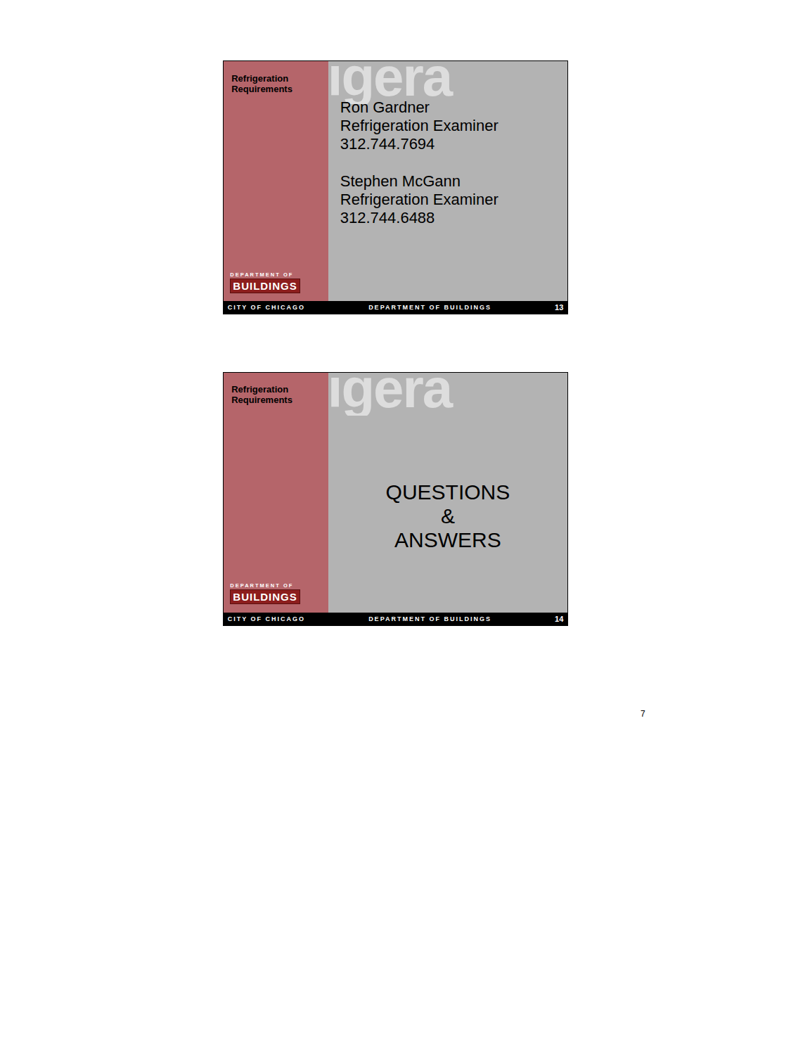Refrigera
Refrigeration
Requirements
DEPARTMENT OF
BUILDINGS
Ron Gardner
Refrigeration Examiner
312.744.7694
Stephen McGann
Refrigeration Examiner
312.744.6488
CITY OF CHICAGO DEPARTMENT OF BUILDINGS 13
Refrigera
Refrigeration
Requirements
DEPARTMENT OF
BUILDINGS
QUESTIONS
&
ANSWERS
CITY OF CHICAGO DEPARTMENT OF BUILDINGS 14
7